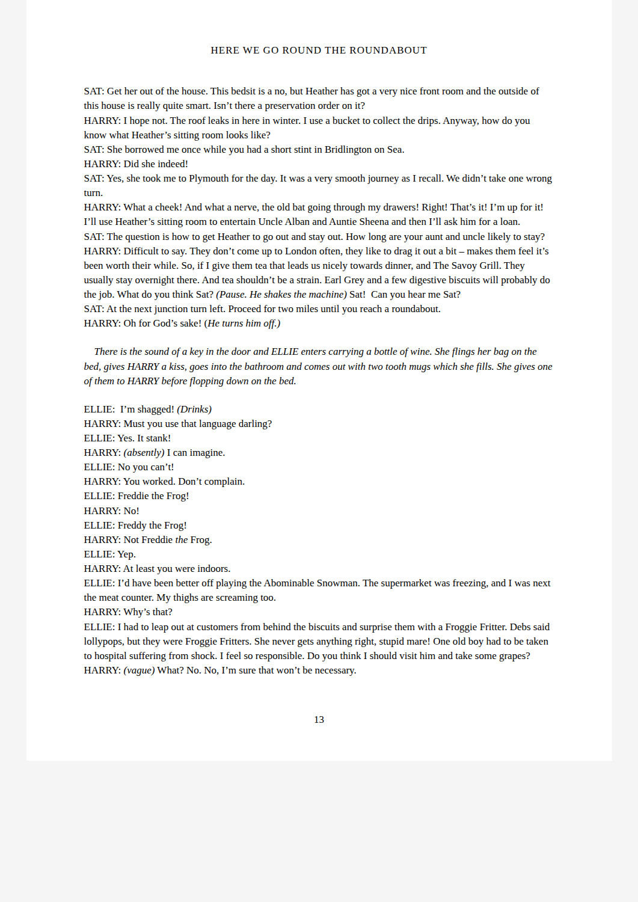HERE WE GO ROUND THE ROUNDABOUT
SAT: Get her out of the house. This bedsit is a no, but Heather has got a very nice front room and the outside of this house is really quite smart. Isn’t there a preservation order on it?
HARRY: I hope not. The roof leaks in here in winter. I use a bucket to collect the drips. Anyway, how do you know what Heather’s sitting room looks like?
SAT: She borrowed me once while you had a short stint in Bridlington on Sea.
HARRY: Did she indeed!
SAT: Yes, she took me to Plymouth for the day. It was a very smooth journey as I recall. We didn’t take one wrong turn.
HARRY: What a cheek! And what a nerve, the old bat going through my drawers! Right! That’s it! I’m up for it! I’ll use Heather’s sitting room to entertain Uncle Alban and Auntie Sheena and then I’ll ask him for a loan.
SAT: The question is how to get Heather to go out and stay out. How long are your aunt and uncle likely to stay?
HARRY: Difficult to say. They don’t come up to London often, they like to drag it out a bit – makes them feel it’s been worth their while. So, if I give them tea that leads us nicely towards dinner, and The Savoy Grill. They usually stay overnight there. And tea shouldn’t be a strain. Earl Grey and a few digestive biscuits will probably do the job. What do you think Sat? (Pause. He shakes the machine) Sat! Can you hear me Sat?
SAT: At the next junction turn left. Proceed for two miles until you reach a roundabout.
HARRY: Oh for God’s sake! (He turns him off.)
There is the sound of a key in the door and ELLIE enters carrying a bottle of wine. She flings her bag on the bed, gives HARRY a kiss, goes into the bathroom and comes out with two tooth mugs which she fills. She gives one of them to HARRY before flopping down on the bed.
ELLIE: I’m shagged! (Drinks)
HARRY: Must you use that language darling?
ELLIE: Yes. It stank!
HARRY: (absently) I can imagine.
ELLIE: No you can’t!
HARRY: You worked. Don’t complain.
ELLIE: Freddie the Frog!
HARRY: No!
ELLIE: Freddy the Frog!
HARRY: Not Freddie the Frog.
ELLIE: Yep.
HARRY: At least you were indoors.
ELLIE: I’d have been better off playing the Abominable Snowman. The supermarket was freezing, and I was next the meat counter. My thighs are screaming too.
HARRY: Why’s that?
ELLIE: I had to leap out at customers from behind the biscuits and surprise them with a Froggie Fritter. Debs said lollypops, but they were Froggie Fritters. She never gets anything right, stupid mare! One old boy had to be taken to hospital suffering from shock. I feel so responsible. Do you think I should visit him and take some grapes?
HARRY: (vague) What? No. No, I’m sure that won’t be necessary.
13